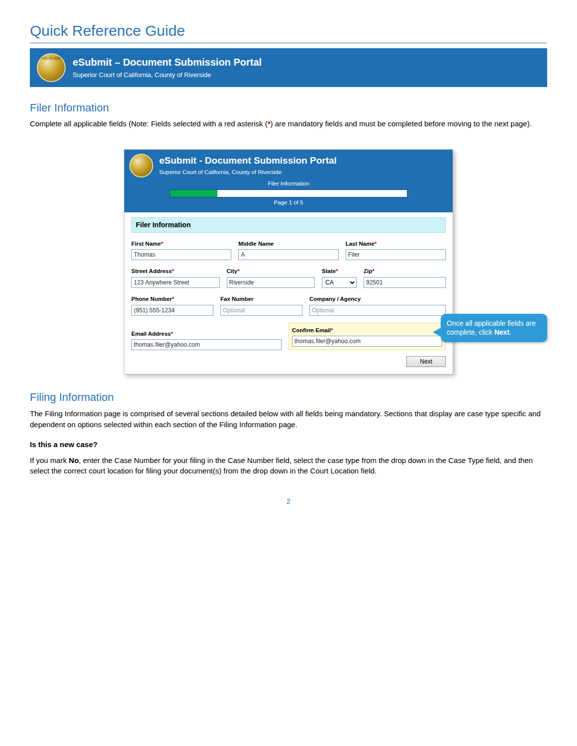Quick Reference Guide
eSubmit – Document Submission Portal
Superior Court of California, County of Riverside
Filer Information
Complete all applicable fields (Note: Fields selected with a red asterisk (*) are mandatory fields and must be completed before moving to the next page).
eSubmit - Document Submission Portal
Superior Court of California, County of Riverside
Filer Information
Page 1 of 5
Filer Information
First Name*
Middle Name
Last Name*
Street Address*
City*
State* CA
Zip*
Phone Number*
Fax Number
Company / Agency
Email Address*
Confirm Email*
Next
Once all applicable fields are complete, click Next.
Filing Information
The Filing Information page is comprised of several sections detailed below with all fields being mandatory. Sections that display are case type specific and dependent on options selected within each section of the Filing Information page.
Is this a new case?
If you mark No, enter the Case Number for your filing in the Case Number field, select the case type from the drop down in the Case Type field, and then select the correct court location for filing your document(s) from the drop down in the Court Location field.
2